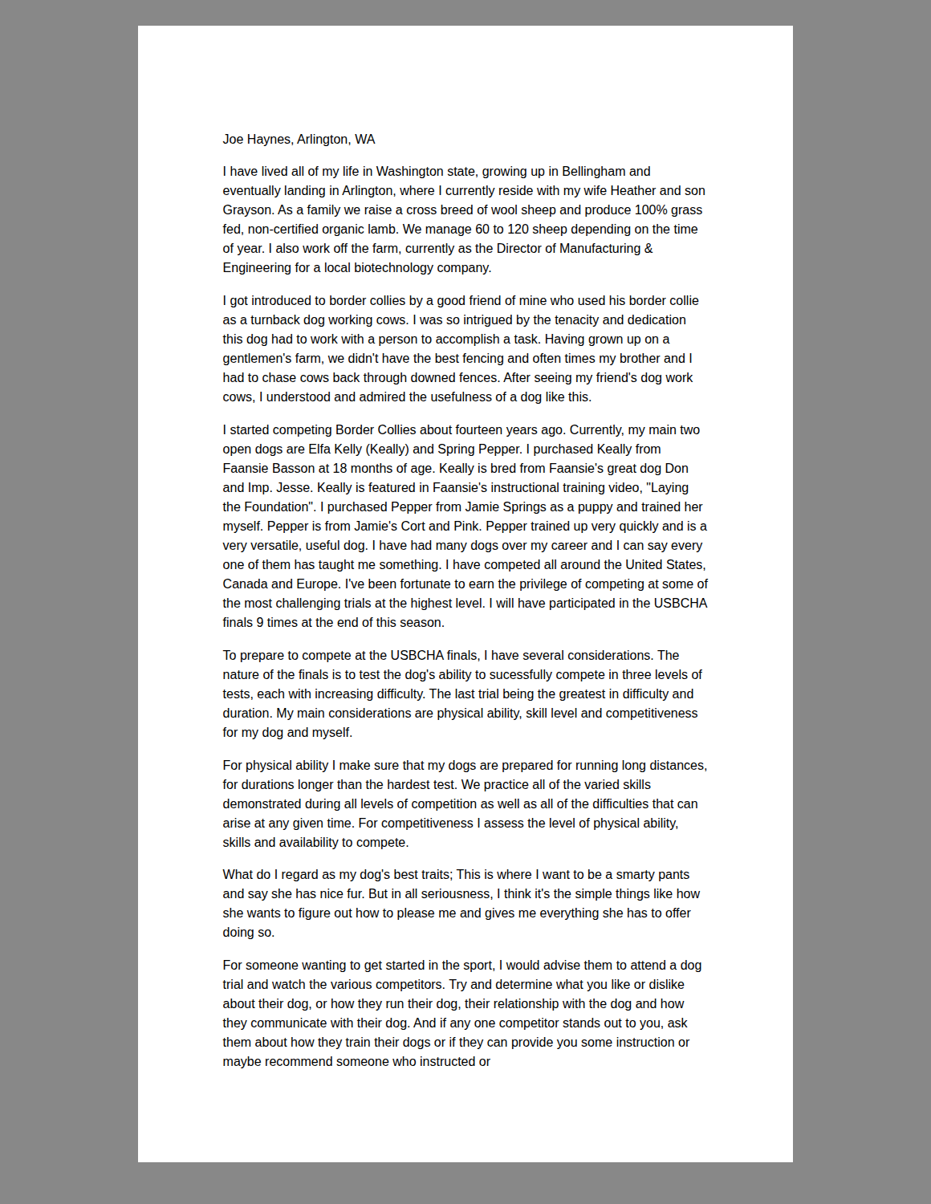Joe Haynes, Arlington, WA
I have lived all of my life in Washington state, growing up in Bellingham and eventually landing in Arlington, where I currently reside with my wife Heather and son Grayson. As a family we raise a cross breed of wool sheep and produce 100% grass fed, non-certified organic lamb. We manage 60 to 120 sheep depending on the time of year. I also work off the farm, currently as the Director of Manufacturing & Engineering for a local biotechnology company.
I got introduced to border collies by a good friend of mine who used his border collie as a turnback dog working cows. I was so intrigued by the tenacity and dedication this dog had to work with a person to accomplish a task. Having grown up on a gentlemen's farm, we didn't have the best fencing and often times my brother and I had to chase cows back through downed fences. After seeing my friend's dog work cows, I understood and admired the usefulness of a dog like this.
I started competing Border Collies about fourteen years ago. Currently, my main two open dogs are Elfa Kelly (Keally) and Spring Pepper. I purchased Keally from Faansie Basson at 18 months of age. Keally is bred from Faansie's great dog Don and Imp. Jesse. Keally is featured in Faansie's instructional training video, "Laying the Foundation". I purchased Pepper from Jamie Springs as a puppy and trained her myself. Pepper is from Jamie's Cort and Pink. Pepper trained up very quickly and is a very versatile, useful dog. I have had many dogs over my career and I can say every one of them has taught me something. I have competed all around the United States, Canada and Europe. I've been fortunate to earn the privilege of competing at some of the most challenging trials at the highest level. I will have participated in the USBCHA finals 9 times at the end of this season.
To prepare to compete at the USBCHA finals, I have several considerations. The nature of the finals is to test the dog's ability to sucessfully compete in three levels of tests, each with increasing difficulty. The last trial being the greatest in difficulty and duration. My main considerations are physical ability, skill level and competitiveness for my dog and myself.
For physical ability I make sure that my dogs are prepared for running long distances, for durations longer than the hardest test. We practice all of the varied skills demonstrated during all levels of competition as well as all of the difficulties that can arise at any given time. For competitiveness I assess the level of physical ability, skills and availability to compete.
What do I regard as my dog's best traits; This is where I want to be a smarty pants and say she has nice fur. But in all seriousness, I think it's the simple things like how she wants to figure out how to please me and gives me everything she has to offer doing so.
For someone wanting to get started in the sport, I would advise them to attend a dog trial and watch the various competitors. Try and determine what you like or dislike about their dog, or how they run their dog, their relationship with the dog and how they communicate with their dog. And if any one competitor stands out to you, ask them about how they train their dogs or if they can provide you some instruction or maybe recommend someone who instructed or